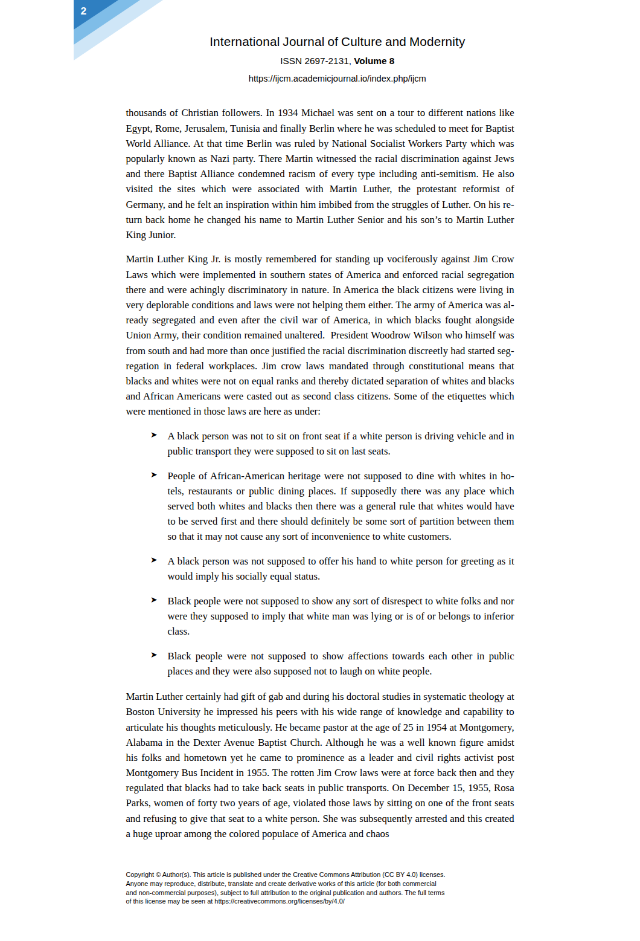2
International Journal of Culture and Modernity
ISSN 2697-2131, Volume 8
https://ijcm.academicjournal.io/index.php/ijcm
thousands of Christian followers. In 1934 Michael was sent on a tour to different nations like Egypt, Rome, Jerusalem, Tunisia and finally Berlin where he was scheduled to meet for Baptist World Alliance. At that time Berlin was ruled by National Socialist Workers Party which was popularly known as Nazi party. There Martin witnessed the racial discrimination against Jews and there Baptist Alliance condemned racism of every type including anti-semitism. He also visited the sites which were associated with Martin Luther, the protestant reformist of Germany, and he felt an inspiration within him imbibed from the struggles of Luther. On his return back home he changed his name to Martin Luther Senior and his son’s to Martin Luther King Junior.
Martin Luther King Jr. is mostly remembered for standing up vociferously against Jim Crow Laws which were implemented in southern states of America and enforced racial segregation there and were achingly discriminatory in nature. In America the black citizens were living in very deplorable conditions and laws were not helping them either. The army of America was already segregated and even after the civil war of America, in which blacks fought alongside Union Army, their condition remained unaltered. President Woodrow Wilson who himself was from south and had more than once justified the racial discrimination discreetly had started segregation in federal workplaces. Jim crow laws mandated through constitutional means that blacks and whites were not on equal ranks and thereby dictated separation of whites and blacks and African Americans were casted out as second class citizens. Some of the etiquettes which were mentioned in those laws are here as under:
A black person was not to sit on front seat if a white person is driving vehicle and in public transport they were supposed to sit on last seats.
People of African-American heritage were not supposed to dine with whites in hotels, restaurants or public dining places. If supposedly there was any place which served both whites and blacks then there was a general rule that whites would have to be served first and there should definitely be some sort of partition between them so that it may not cause any sort of inconvenience to white customers.
A black person was not supposed to offer his hand to white person for greeting as it would imply his socially equal status.
Black people were not supposed to show any sort of disrespect to white folks and nor were they supposed to imply that white man was lying or is of or belongs to inferior class.
Black people were not supposed to show affections towards each other in public places and they were also supposed not to laugh on white people.
Martin Luther certainly had gift of gab and during his doctoral studies in systematic theology at Boston University he impressed his peers with his wide range of knowledge and capability to articulate his thoughts meticulously. He became pastor at the age of 25 in 1954 at Montgomery, Alabama in the Dexter Avenue Baptist Church. Although he was a well known figure amidst his folks and hometown yet he came to prominence as a leader and civil rights activist post Montgomery Bus Incident in 1955. The rotten Jim Crow laws were at force back then and they regulated that blacks had to take back seats in public transports. On December 15, 1955, Rosa Parks, women of forty two years of age, violated those laws by sitting on one of the front seats and refusing to give that seat to a white person. She was subsequently arrested and this created a huge uproar among the colored populace of America and chaos
Copyright © Author(s). This article is published under the Creative Commons Attribution (CC BY 4.0) licenses.
Anyone may reproduce, distribute, translate and create derivative works of this article (for both commercial
and non-commercial purposes), subject to full attribution to the original publication and authors. The full terms
of this license may be seen at https://creativecommons.org/licenses/by/4.0/